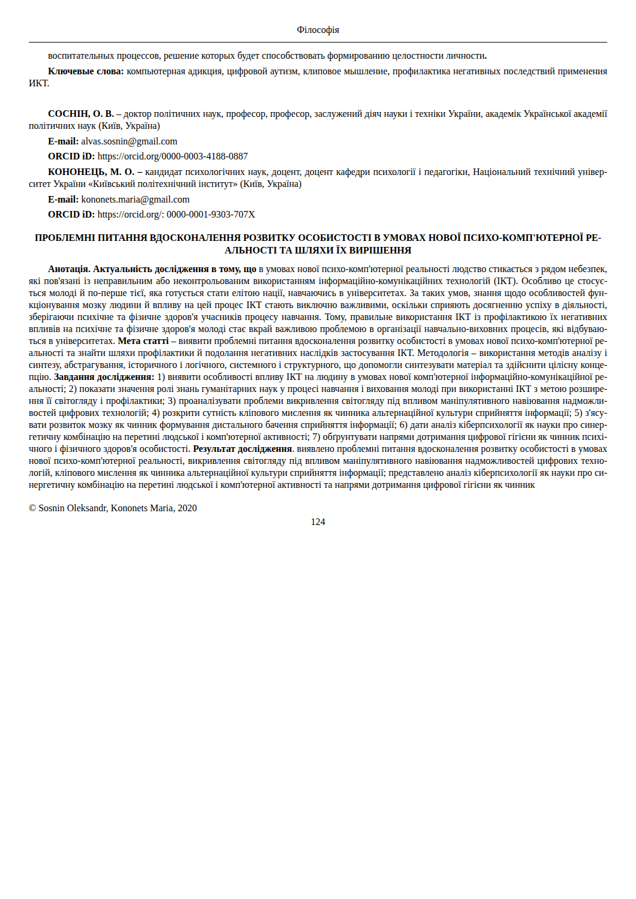Філософія
воспитательных процессов, решение которых будет способствовать формированию целостности личности.
Ключевые слова: компьютерная адикция, цифровой аутизм, клиповое мышление, профилактика негативных последствий применения ИКТ.
СОСНІН, О. В. – доктор політичних наук, професор, професор, заслужений діяч науки і техніки України, академік Української академії політичних наук (Київ, Україна)
E-mail: alvas.sosnin@gmail.com
ORCID iD: https://orcid.org/0000-0003-4188-0887
КОНОНЕЦЬ, М. О. – кандидат психологічних наук, доцент, доцент кафедри психології і педагогіки, Національний технічний університет України «Київський політехнічний інститут» (Київ, Україна)
E-mail: kononets.maria@gmail.com
ORCID iD: https://orcid.org/: 0000-0001-9303-707X
Проблемні питання вдосконалення розвитку особистості в умовах нової психо-комп'ютерної реальності та шляхи їх вирішення
Анотація. Актуальність дослідження в тому, що в умовах нової психо-комп'ютерної реальності людство стикається з рядом небезпек, які пов'язані із неправильним або неконтрольованим використанням інформаційно-комунікаційних технологій (ІКТ). Особливо це стосується молоді й по-перше тієї, яка готується стати елітою нації, навчаючись в університетах. За таких умов, знання щодо особливостей функціонування мозку людини й впливу на цей процес ІКТ стають виключно важливими, оскільки сприяють досягненню успіху в діяльності, зберігаючи психічне та фізичне здоров'я учасників процесу навчання. Тому, правильне використання ІКТ із профілактикою їх негативних впливів на психічне та фізичне здоров'я молоді стає вкрай важливою проблемою в організації навчально-виховних процесів, які відбуваються в університетах. Мета статті – виявити проблемні питання вдосконалення розвитку особистості в умовах нової психо-комп'ютерної реальності та знайти шляхи профілактики й подолання негативних наслідків застосування ІКТ. Методологія – використання методів аналізу і синтезу, абстрагування, історичного і логічного, системного і структурного, що допомогли синтезувати матеріал та здійснити цілісну концепцію. Завдання дослідження: 1) виявити особливості впливу ІКТ на людину в умовах нової комп'ютерної інформаційно-комунікаційної реальності; 2) показати значення ролі знань гуманітарних наук у процесі навчання і виховання молоді при використанні ІКТ з метою розширення її світогляду і профілактики; 3) проаналізувати проблеми викривлення світогляду під впливом маніпулятивного навіювання надможливостей цифрових технологій; 4) розкрити сутність кліпового мислення як чинника альтернаційної культури сприйняття інформації; 5) з'ясувати розвиток мозку як чинник формування дистального бачення сприйняття інформації; 6) дати аналіз кіберпсихології як науки про синергетичну комбінацію на перетині людської і комп'ютерної активності; 7) обґрунтувати напрями дотримання цифрової гігієни як чинник психічного і фізичного здоров'я особистості. Результат дослідження. виявлено проблемні питання вдосконалення розвитку особистості в умовах нової психо-комп'ютерної реальності, викривлення світогляду під впливом маніпулятивного навіювання надможливостей цифрових технологій, кліпового мислення як чинника альтернаційної культури сприйняття інформації; представлено аналіз кіберпсихології як науки про синергетичну комбінацію на перетині людської і комп'ютерної активності та напрями дотримання цифрової гігієни як чинник
© Sosnin Oleksandr, Kononets Maria, 2020
124